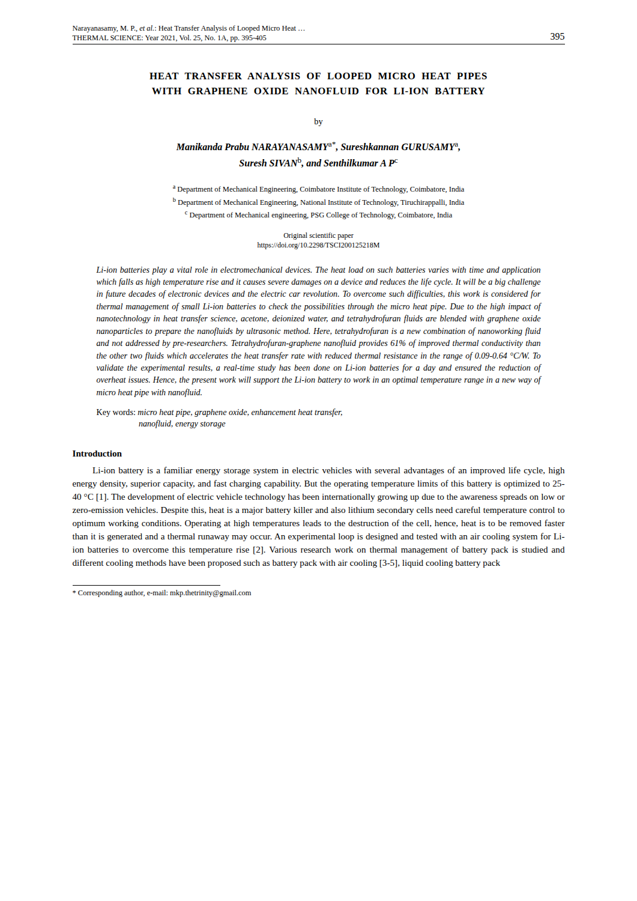Narayanasamy, M. P., et al.: Heat Transfer Analysis of Looped Micro Heat …
THERMAL SCIENCE: Year 2021, Vol. 25, No. 1A, pp. 395-405
395
Heat Transfer Analysis of Looped Micro Heat Pipes
with Graphene Oxide Nanofluid for Li-Ion Battery
by
Manikanda Prabu NARAYANASAMYa*, Sureshkannan GURUSAMYa,
Suresh SIVANb, and Senthilkumar A Pc
a Department of Mechanical Engineering, Coimbatore Institute of Technology, Coimbatore, India
b Department of Mechanical Engineering, National Institute of Technology, Tiruchirappalli, India
c Department of Mechanical engineering, PSG College of Technology, Coimbatore, India
Original scientific paper
https://doi.org/10.2298/TSCI200125218M
Li-ion batteries play a vital role in electromechanical devices. The heat load on such batteries varies with time and application which falls as high temperature rise and it causes severe damages on a device and reduces the life cycle. It will be a big challenge in future decades of electronic devices and the electric car revolution. To overcome such difficulties, this work is considered for thermal management of small Li-ion batteries to check the possibilities through the micro heat pipe. Due to the high impact of nanotechnology in heat transfer science, acetone, deionized water, and tetrahydrofuran fluids are blended with graphene oxide nanoparticles to prepare the nanofluids by ultrasonic method. Here, tetrahydrofuran is a new combination of nanoworking fluid and not addressed by pre-researchers. Tetrahydrofuran-graphene nanofluid provides 61% of improved thermal conductivity than the other two fluids which accelerates the heat transfer rate with reduced thermal resistance in the range of 0.09-0.64 °C/W. To validate the experimental results, a real-time study has been done on Li-ion batteries for a day and ensured the reduction of overheat issues. Hence, the present work will support the Li-ion battery to work in an optimal temperature range in a new way of micro heat pipe with nanofluid.
Key words: micro heat pipe, graphene oxide, enhancement heat transfer,
nanofluid, energy storage
Introduction
Li-ion battery is a familiar energy storage system in electric vehicles with several advantages of an improved life cycle, high energy density, superior capacity, and fast charging capability. But the operating temperature limits of this battery is optimized to 25-40 °C [1]. The development of electric vehicle technology has been internationally growing up due to the awareness spreads on low or zero-emission vehicles. Despite this, heat is a major battery killer and also lithium secondary cells need careful temperature control to optimum working conditions. Operating at high temperatures leads to the destruction of the cell, hence, heat is to be removed faster than it is generated and a thermal runaway may occur. An experimental loop is designed and tested with an air cooling system for Li-ion batteries to overcome this temperature rise [2]. Various research work on thermal management of battery pack is studied and different cooling methods have been proposed such as battery pack with air cooling [3-5], liquid cooling battery pack
* Corresponding author, e-mail: mkp.thetrinity@gmail.com